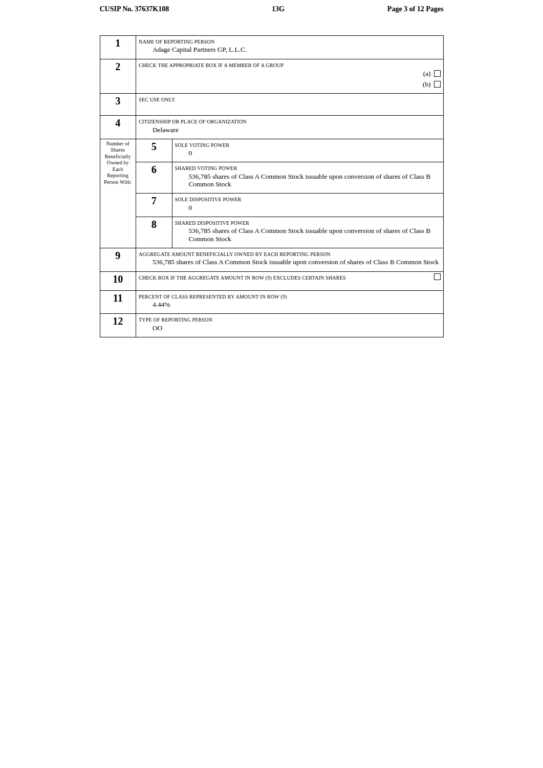CUSIP No. 37637K108
13G
Page 3 of 12 Pages
| 1 | Name of Reporting Person Adage Capital Partners GP, L.L.C. |
| 2 | Check the Appropriate Box if a Member of a Group (a) (b) |
| 3 | SEC Use Only |
| 4 | Citizenship or Place of Organization Delaware |
| Number of Shares Beneficially Owned by Each Reporting Person With: | / 5 / Sole Voting Power 0 / / 6 / Shared Voting Power 536,785 shares of Class A Common Stock issuable upon conversion of shares of Class B Common Stock / / 7 / Sole Dispositive Power 0 / / 8 / Shared Dispositive Power 536,785 shares of Class A Common Stock issuable upon conversion of shares of Class B Common Stock / |
| 9 | Aggregate Amount Beneficially Owned by Each Reporting Person 536,785 shares of Class A Common Stock issuable upon conversion of shares of Class B Common Stock |
| 10 | Check Box if the Aggregate Amount in Row (9) Excludes Certain Shares |
| 11 | Percent of Class Represented by Amount in Row (9) 4.44% |
| 12 | Type of Reporting Person OO |